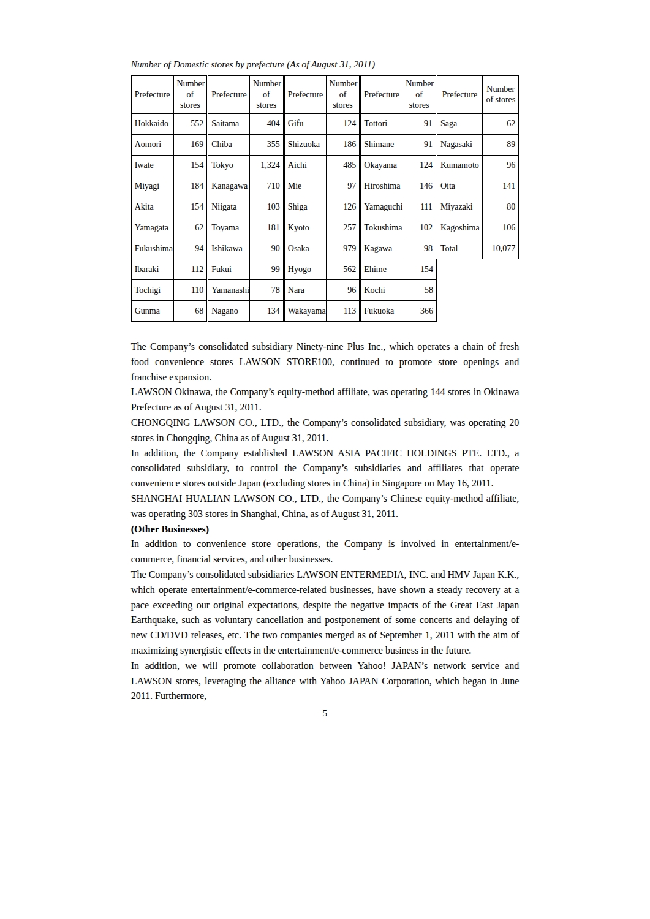Number of Domestic stores by prefecture (As of August 31, 2011)
| Prefecture | Number of stores | Prefecture | Number of stores | Prefecture | Number of stores | Prefecture | Number of stores | Prefecture | Number of stores |
| Hokkaido | 552 | Saitama | 404 | Gifu | 124 | Tottori | 91 | Saga | 62 |
| Aomori | 169 | Chiba | 355 | Shizuoka | 186 | Shimane | 91 | Nagasaki | 89 |
| Iwate | 154 | Tokyo | 1,324 | Aichi | 485 | Okayama | 124 | Kumamoto | 96 |
| Miyagi | 184 | Kanagawa | 710 | Mie | 97 | Hiroshima | 146 | Oita | 141 |
| Akita | 154 | Niigata | 103 | Shiga | 126 | Yamaguchi | 111 | Miyazaki | 80 |
| Yamagata | 62 | Toyama | 181 | Kyoto | 257 | Tokushima | 102 | Kagoshima | 106 |
| Fukushima | 94 | Ishikawa | 90 | Osaka | 979 | Kagawa | 98 | Total | 10,077 |
| Ibaraki | 112 | Fukui | 99 | Hyogo | 562 | Ehime | 154 | | |
| Tochigi | 110 | Yamanashi | 78 | Nara | 96 | Kochi | 58 | | |
| Gunma | 68 | Nagano | 134 | Wakayama | 113 | Fukuoka | 366 | | |
The Company’s consolidated subsidiary Ninety-nine Plus Inc., which operates a chain of fresh food convenience stores LAWSON STORE100, continued to promote store openings and franchise expansion.
LAWSON Okinawa, the Company’s equity-method affiliate, was operating 144 stores in Okinawa Prefecture as of August 31, 2011.
CHONGQING LAWSON CO., LTD., the Company’s consolidated subsidiary, was operating 20 stores in Chongqing, China as of August 31, 2011.
In addition, the Company established LAWSON ASIA PACIFIC HOLDINGS PTE. LTD., a consolidated subsidiary, to control the Company’s subsidiaries and affiliates that operate convenience stores outside Japan (excluding stores in China) in Singapore on May 16, 2011.
SHANGHAI HUALIAN LAWSON CO., LTD., the Company’s Chinese equity-method affiliate, was operating 303 stores in Shanghai, China, as of August 31, 2011.
(Other Businesses)
In addition to convenience store operations, the Company is involved in entertainment/e-commerce, financial services, and other businesses.
The Company’s consolidated subsidiaries LAWSON ENTERMEDIA, INC. and HMV Japan K.K., which operate entertainment/e-commerce-related businesses, have shown a steady recovery at a pace exceeding our original expectations, despite the negative impacts of the Great East Japan Earthquake, such as voluntary cancellation and postponement of some concerts and delaying of new CD/DVD releases, etc. The two companies merged as of September 1, 2011 with the aim of maximizing synergistic effects in the entertainment/e-commerce business in the future.
In addition, we will promote collaboration between Yahoo! JAPAN’s network service and LAWSON stores, leveraging the alliance with Yahoo JAPAN Corporation, which began in June 2011. Furthermore,
5